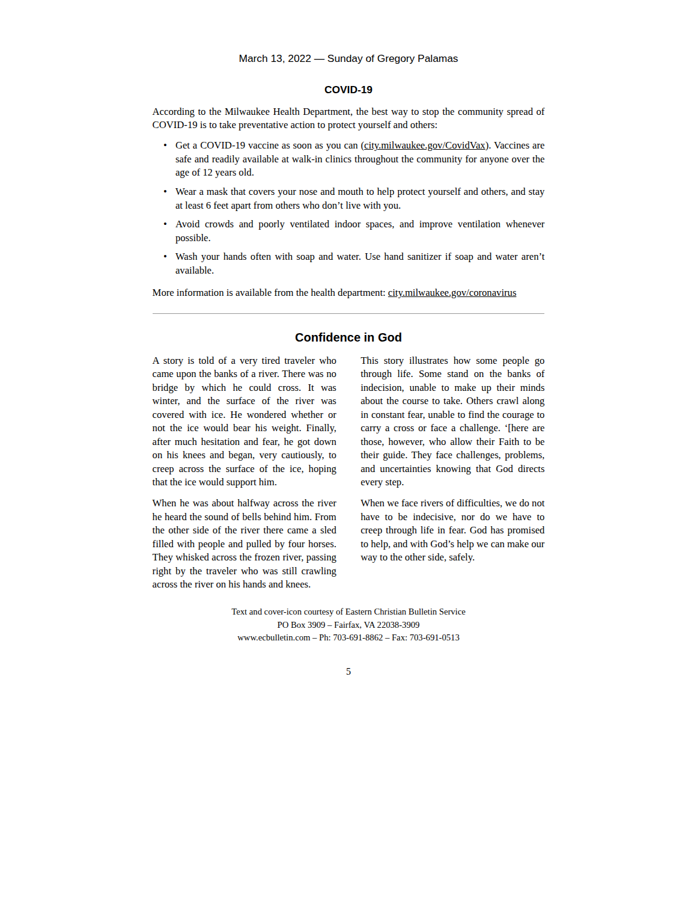March 13, 2022 — Sunday of Gregory Palamas
COVID-19
According to the Milwaukee Health Department, the best way to stop the community spread of COVID-19 is to take preventative action to protect yourself and others:
Get a COVID-19 vaccine as soon as you can (city.milwaukee.gov/CovidVax). Vaccines are safe and readily available at walk-in clinics throughout the community for anyone over the age of 12 years old.
Wear a mask that covers your nose and mouth to help protect yourself and others, and stay at least 6 feet apart from others who don’t live with you.
Avoid crowds and poorly ventilated indoor spaces, and improve ventilation whenever possible.
Wash your hands often with soap and water. Use hand sanitizer if soap and water aren’t available.
More information is available from the health department: city.milwaukee.gov/coronavirus
Confidence in God
A story is told of a very tired traveler who came upon the banks of a river. There was no bridge by which he could cross. It was winter, and the surface of the river was covered with ice. He wondered whether or not the ice would bear his weight. Finally, after much hesitation and fear, he got down on his knees and began, very cautiously, to creep across the surface of the ice, hoping that the ice would support him.
When he was about halfway across the river he heard the sound of bells behind him. From the other side of the river there came a sled filled with people and pulled by four horses. They whisked across the frozen river, passing right by the traveler who was still crawling across the river on his hands and knees.
This story illustrates how some people go through life. Some stand on the banks of indecision, unable to make up their minds about the course to take. Others crawl along in constant fear, unable to find the courage to carry a cross or face a challenge. ‘[here are those, however, who allow their Faith to be their guide. They face challenges, problems, and uncertainties knowing that God directs every step.
When we face rivers of difficulties, we do not have to be indecisive, nor do we have to creep through life in fear. God has promised to help, and with God’s help we can make our way to the other side, safely.
Text and cover-icon courtesy of Eastern Christian Bulletin Service
PO Box 3909 – Fairfax, VA 22038-3909
www.ecbulletin.com – Ph: 703-691-8862 – Fax: 703-691-0513
5